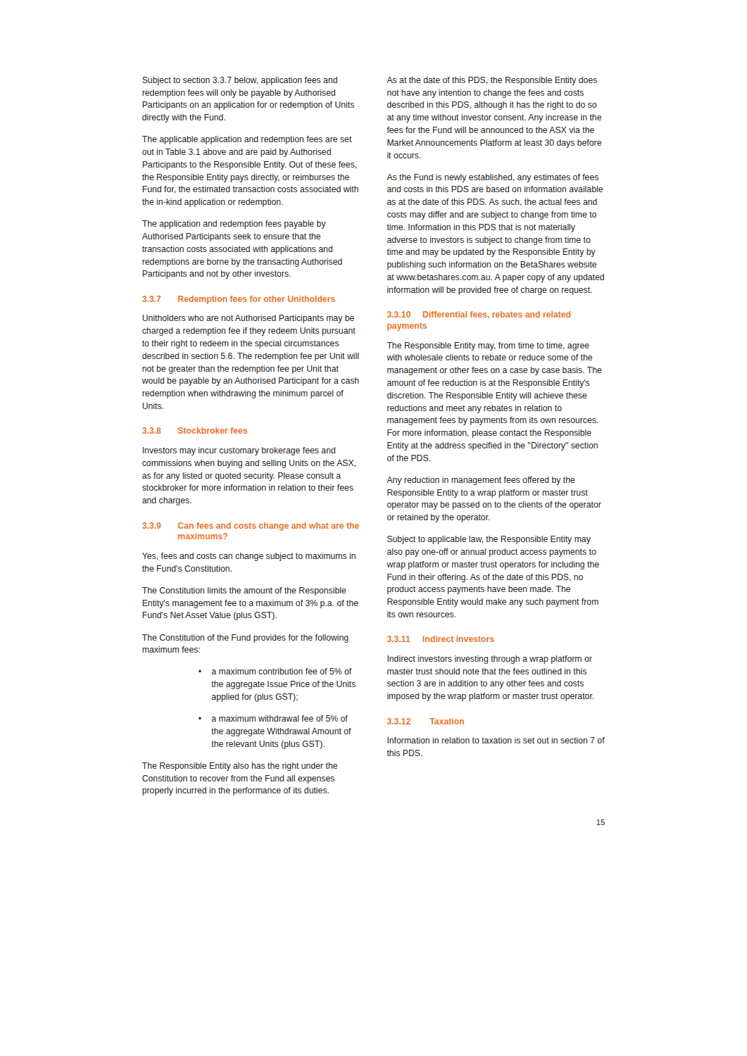Subject to section 3.3.7 below, application fees and redemption fees will only be payable by Authorised Participants on an application for or redemption of Units directly with the Fund.
The applicable application and redemption fees are set out in Table 3.1 above and are paid by Authorised Participants to the Responsible Entity. Out of these fees, the Responsible Entity pays directly, or reimburses the Fund for, the estimated transaction costs associated with the in-kind application or redemption.
The application and redemption fees payable by Authorised Participants seek to ensure that the transaction costs associated with applications and redemptions are borne by the transacting Authorised Participants and not by other investors.
3.3.7 Redemption fees for other Unitholders
Unitholders who are not Authorised Participants may be charged a redemption fee if they redeem Units pursuant to their right to redeem in the special circumstances described in section 5.6. The redemption fee per Unit will not be greater than the redemption fee per Unit that would be payable by an Authorised Participant for a cash redemption when withdrawing the minimum parcel of Units.
3.3.8 Stockbroker fees
Investors may incur customary brokerage fees and commissions when buying and selling Units on the ASX, as for any listed or quoted security. Please consult a stockbroker for more information in relation to their fees and charges.
3.3.9 Can fees and costs change and what are the maximums?
Yes, fees and costs can change subject to maximums in the Fund's Constitution.
The Constitution limits the amount of the Responsible Entity's management fee to a maximum of 3% p.a. of the Fund's Net Asset Value (plus GST).
The Constitution of the Fund provides for the following maximum fees:
a maximum contribution fee of 5% of the aggregate Issue Price of the Units applied for (plus GST);
a maximum withdrawal fee of 5% of the aggregate Withdrawal Amount of the relevant Units (plus GST).
The Responsible Entity also has the right under the Constitution to recover from the Fund all expenses properly incurred in the performance of its duties.
As at the date of this PDS, the Responsible Entity does not have any intention to change the fees and costs described in this PDS, although it has the right to do so at any time without investor consent. Any increase in the fees for the Fund will be announced to the ASX via the Market Announcements Platform at least 30 days before it occurs.
As the Fund is newly established, any estimates of fees and costs in this PDS are based on information available as at the date of this PDS. As such, the actual fees and costs may differ and are subject to change from time to time. Information in this PDS that is not materially adverse to investors is subject to change from time to time and may be updated by the Responsible Entity by publishing such information on the BetaShares website at www.betashares.com.au. A paper copy of any updated information will be provided free of charge on request.
3.3.10 Differential fees, rebates and related payments
The Responsible Entity may, from time to time, agree with wholesale clients to rebate or reduce some of the management or other fees on a case by case basis. The amount of fee reduction is at the Responsible Entity's discretion. The Responsible Entity will achieve these reductions and meet any rebates in relation to management fees by payments from its own resources. For more information, please contact the Responsible Entity at the address specified in the "Directory" section of the PDS.
Any reduction in management fees offered by the Responsible Entity to a wrap platform or master trust operator may be passed on to the clients of the operator or retained by the operator.
Subject to applicable law, the Responsible Entity may also pay one-off or annual product access payments to wrap platform or master trust operators for including the Fund in their offering. As of the date of this PDS, no product access payments have been made. The Responsible Entity would make any such payment from its own resources.
3.3.11 Indirect investors
Indirect investors investing through a wrap platform or master trust should note that the fees outlined in this section 3 are in addition to any other fees and costs imposed by the wrap platform or master trust operator.
3.3.12 Taxation
Information in relation to taxation is set out in section 7 of this PDS.
15